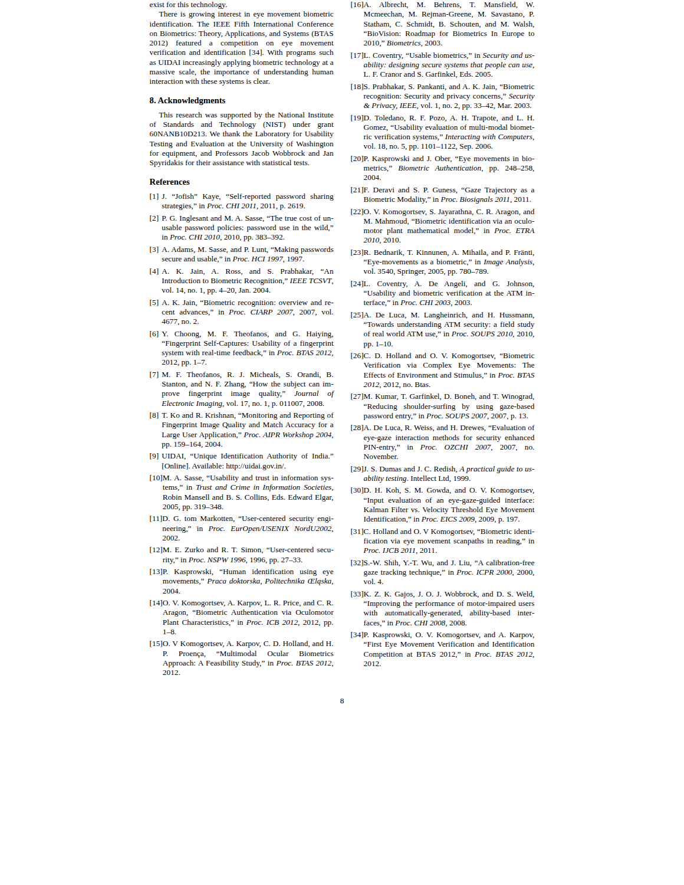exist for this technology.
There is growing interest in eye movement biometric identification. The IEEE Fifth International Conference on Biometrics: Theory, Applications, and Systems (BTAS 2012) featured a competition on eye movement verification and identification [34]. With programs such as UIDAI increasingly applying biometric technology at a massive scale, the importance of understanding human interaction with these systems is clear.
8. Acknowledgments
This research was supported by the National Institute of Standards and Technology (NIST) under grant 60NANB10D213. We thank the Laboratory for Usability Testing and Evaluation at the University of Washington for equipment, and Professors Jacob Wobbrock and Jan Spyridakis for their assistance with statistical tests.
References
[1]
J. “Jofish” Kaye, “Self-reported password sharing strategies,” in Proc. CHI 2011, 2011, p. 2619.
[2]
P. G. Inglesant and M. A. Sasse, “The true cost of unusable password policies: password use in the wild,” in Proc. CHI 2010, 2010, pp. 383–392.
[3]
A. Adams, M. Sasse, and P. Lunt, “Making passwords secure and usable,” in Proc. HCI 1997, 1997.
[4]
A. K. Jain, A. Ross, and S. Prabhakar, “An Introduction to Biometric Recognition,” IEEE TCSVT, vol. 14, no. 1, pp. 4–20, Jan. 2004.
[5]
A. K. Jain, “Biometric recognition: overview and recent advances,” in Proc. CIARP 2007, 2007, vol. 4677, no. 2.
[6]
Y. Choong, M. F. Theofanos, and G. Haiying, “Fingerprint Self-Captures: Usability of a fingerprint system with real-time feedback,” in Proc. BTAS 2012, 2012, pp. 1–7.
[7]
M. F. Theofanos, R. J. Micheals, S. Orandi, B. Stanton, and N. F. Zhang, “How the subject can improve fingerprint image quality,” Journal of Electronic Imaging, vol. 17, no. 1, p. 011007, 2008.
[8]
T. Ko and R. Krishnan, “Monitoring and Reporting of Fingerprint Image Quality and Match Accuracy for a Large User Application,” Proc. AIPR Workshop 2004, pp. 159–164, 2004.
[9]
UIDAI, “Unique Identification Authority of India.” [Online]. Available: http://uidai.gov.in/.
[10]
M. A. Sasse, “Usability and trust in information systems,” in Trust and Crime in Information Societies, Robin Mansell and B. S. Collins, Eds. Edward Elgar, 2005, pp. 319–348.
[11]
D. G. tom Markotten, “User-centered security engineering,” in Proc. EurOpen/USENIX NordU2002, 2002.
[12]
M. E. Zurko and R. T. Simon, “User-centered security,” in Proc. NSPW 1996, 1996, pp. 27–33.
[13]
P. Kasprowski, “Human identification using eye movements,” Praca doktorska, Politechnika Œląska, 2004.
[14]
O. V. Komogortsev, A. Karpov, L. R. Price, and C. R. Aragon, “Biometric Authentication via Oculomotor Plant Characteristics,” in Proc. ICB 2012, 2012, pp. 1–8.
[15]
O. V Komogortsev, A. Karpov, C. D. Holland, and H. P. Proença, “Multimodal Ocular Biometrics Approach: A Feasibility Study,” in Proc. BTAS 2012, 2012.
[16]
A. Albrecht, M. Behrens, T. Mansfield, W. Mcmeechan, M. Rejman-Greene, M. Savastano, P. Statham, C. Schmidt, B. Schouten, and M. Walsh, “BioVision: Roadmap for Biometrics In Europe to 2010,” Biometrics, 2003.
[17]
L. Coventry, “Usable biometrics,” in Security and usability: designing secure systems that people can use, L. F. Cranor and S. Garfinkel, Eds. 2005.
[18]
S. Prabhakar, S. Pankanti, and A. K. Jain, “Biometric recognition: Security and privacy concerns,” Security & Privacy, IEEE, vol. 1, no. 2, pp. 33–42, Mar. 2003.
[19]
D. Toledano, R. F. Pozo, A. H. Trapote, and L. H. Gomez, “Usability evaluation of multi-modal biometric verification systems,” Interacting with Computers, vol. 18, no. 5, pp. 1101–1122, Sep. 2006.
[20]
P. Kasprowski and J. Ober, “Eye movements in biometrics,” Biometric Authentication, pp. 248–258, 2004.
[21]
F. Deravi and S. P. Guness, “Gaze Trajectory as a Biometric Modality,” in Proc. Biosignals 2011, 2011.
[22]
O. V. Komogortsev, S. Jayarathna, C. R. Aragon, and M. Mahmoud, “Biometric identification via an oculomotor plant mathematical model,” in Proc. ETRA 2010, 2010.
[23]
R. Bednarik, T. Kinnunen, A. Mihaila, and P. Fränti, “Eye-movements as a biometric,” in Image Analysis, vol. 3540, Springer, 2005, pp. 780–789.
[24]
L. Coventry, A. De Angeli, and G. Johnson, “Usability and biometric verification at the ATM interface,” in Proc. CHI 2003, 2003.
[25]
A. De Luca, M. Langheinrich, and H. Hussmann, “Towards understanding ATM security: a field study of real world ATM use,” in Proc. SOUPS 2010, 2010, pp. 1–10.
[26]
C. D. Holland and O. V. Komogortsev, “Biometric Verification via Complex Eye Movements: The Effects of Environment and Stimulus,” in Proc. BTAS 2012, 2012, no. Btas.
[27]
M. Kumar, T. Garfinkel, D. Boneh, and T. Winograd, “Reducing shoulder-surfing by using gaze-based password entry,” in Proc. SOUPS 2007, 2007, p. 13.
[28]
A. De Luca, R. Weiss, and H. Drewes, “Evaluation of eye-gaze interaction methods for security enhanced PIN-entry,” in Proc. OZCHI 2007, 2007, no. November.
[29]
J. S. Dumas and J. C. Redish, A practical guide to usability testing. Intellect Ltd, 1999.
[30]
D. H. Koh, S. M. Gowda, and O. V. Komogortsev, “Input evaluation of an eye-gaze-guided interface: Kalman Filter vs. Velocity Threshold Eye Movement Identification,” in Proc. EICS 2009, 2009, p. 197.
[31]
C. Holland and O. V Komogortsev, “Biometric identification via eye movement scanpaths in reading,” in Proc. IJCB 2011, 2011.
[32]
S.-W. Shih, Y.-T. Wu, and J. Liu, “A calibration-free gaze tracking technique,” in Proc. ICPR 2000, 2000, vol. 4.
[33]
K. Z. K. Gajos, J. O. J. Wobbrock, and D. S. Weld, “Improving the performance of motor-impaired users with automatically-generated, ability-based interfaces,” in Proc. CHI 2008, 2008.
[34]
P. Kasprowski, O. V. Komogortsev, and A. Karpov, “First Eye Movement Verification and Identification Competition at BTAS 2012,” in Proc. BTAS 2012, 2012.
8